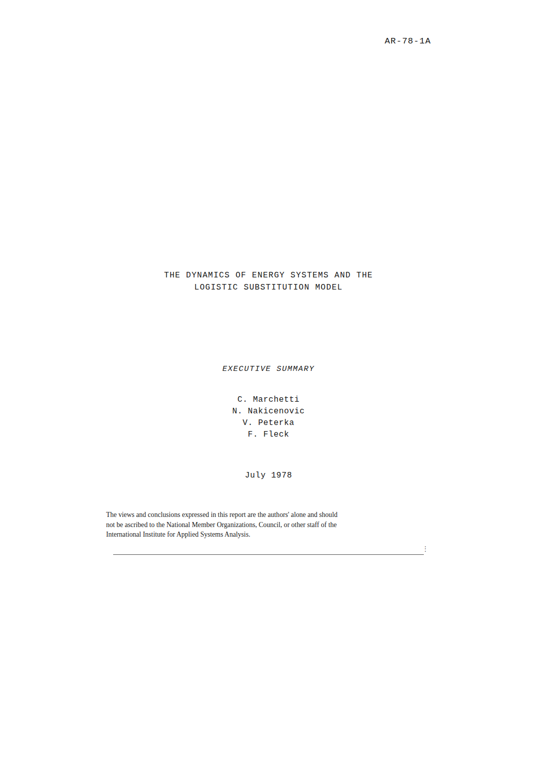AR-78-1A
THE DYNAMICS OF ENERGY SYSTEMS AND THE
LOGISTIC SUBSTITUTION MODEL
EXECUTIVE SUMMARY
C. Marchetti N. Nakicenovic V. Peterka F. Fleck
July 1978
The views and conclusions expressed in this report are the authors' alone and should not be ascribed to the National Member Organizations, Council, or other staff of the International Institute for Applied Systems Analysis.
⋮